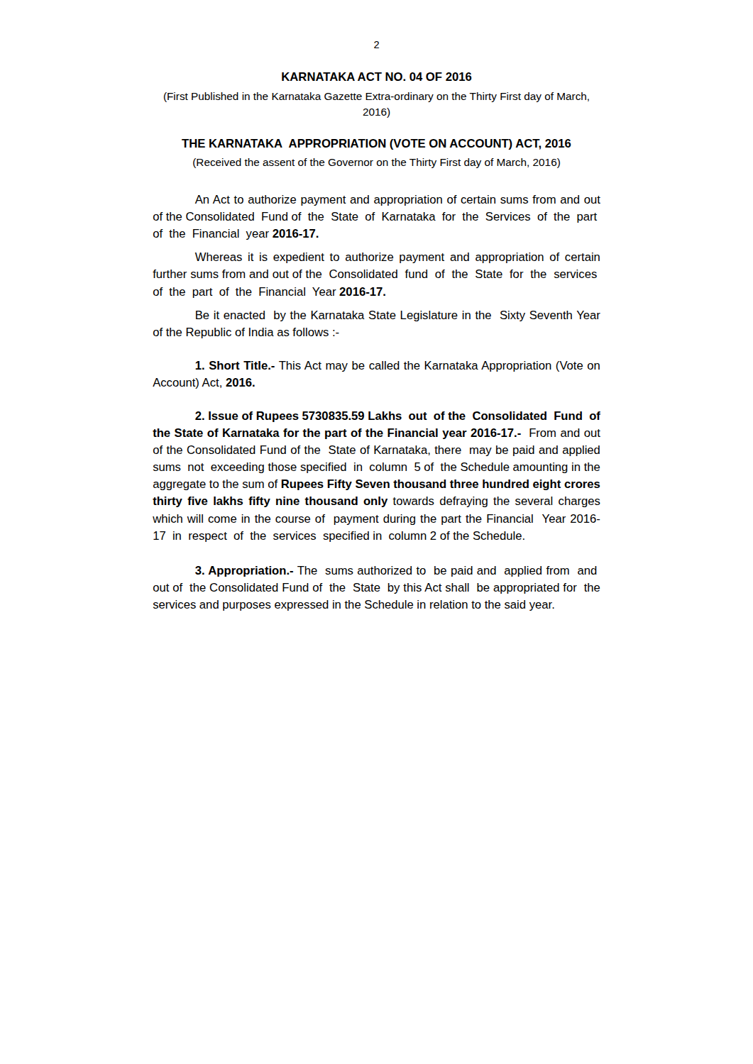2
KARNATAKA ACT NO. 04 OF 2016
(First Published in the Karnataka Gazette Extra-ordinary on the Thirty First day of March, 2016)
THE KARNATAKA APPROPRIATION (VOTE ON ACCOUNT) ACT, 2016
(Received the assent of the Governor on the Thirty First day of March, 2016)
An Act to authorize payment and appropriation of certain sums from and out of the Consolidated Fund of the State of Karnataka for the Services of the part of the Financial year 2016-17.
Whereas it is expedient to authorize payment and appropriation of certain further sums from and out of the Consolidated fund of the State for the services of the part of the Financial Year 2016-17.
Be it enacted by the Karnataka State Legislature in the Sixty Seventh Year of the Republic of India as follows :-
1. Short Title.- This Act may be called the Karnataka Appropriation (Vote on Account) Act, 2016.
2. Issue of Rupees 5730835.59 Lakhs out of the Consolidated Fund of the State of Karnataka for the part of the Financial year 2016-17.- From and out of the Consolidated Fund of the State of Karnataka, there may be paid and applied sums not exceeding those specified in column 5 of the Schedule amounting in the aggregate to the sum of Rupees Fifty Seven thousand three hundred eight crores thirty five lakhs fifty nine thousand only towards defraying the several charges which will come in the course of payment during the part the Financial Year 2016-17 in respect of the services specified in column 2 of the Schedule.
3. Appropriation.- The sums authorized to be paid and applied from and out of the Consolidated Fund of the State by this Act shall be appropriated for the services and purposes expressed in the Schedule in relation to the said year.